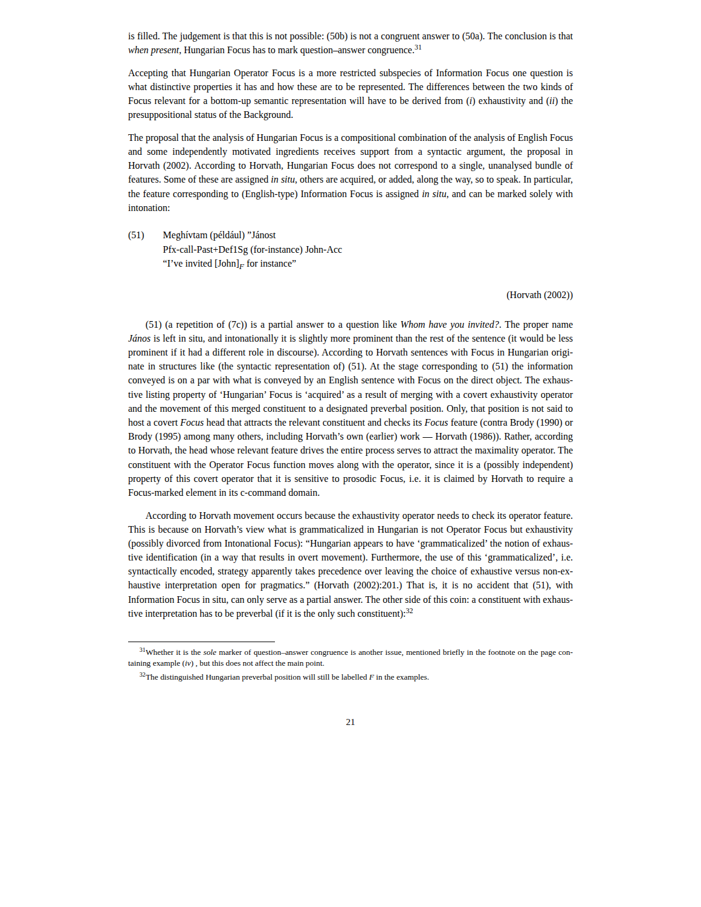is filled. The judgement is that this is not possible: (50b) is not a congruent answer to (50a). The conclusion is that when present, Hungarian Focus has to mark question–answer congruence.31
Accepting that Hungarian Operator Focus is a more restricted subspecies of Information Focus one question is what distinctive properties it has and how these are to be represented. The differences between the two kinds of Focus relevant for a bottom-up semantic representation will have to be derived from (i) exhaustivity and (ii) the presuppositional status of the Background.
The proposal that the analysis of Hungarian Focus is a compositional combination of the analysis of English Focus and some independently motivated ingredients receives support from a syntactic argument, the proposal in Horvath (2002). According to Horvath, Hungarian Focus does not correspond to a single, unanalysed bundle of features. Some of these are assigned in situ, others are acquired, or added, along the way, so to speak. In particular, the feature corresponding to (English-type) Information Focus is assigned in situ, and can be marked solely with intonation:
(51)
Meghívtam (például) ”Jánost Pfx-call-Past+Def1Sg (for-instance) John-Acc“I’ve invited [John]F for instance”
(Horvath (2002))
(51) (a repetition of (7c)) is a partial answer to a question like Whom have you invited?. The proper name János is left in situ, and intonationally it is slightly more prominent than the rest of the sentence (it would be less prominent if it had a different role in discourse). According to Horvath sentences with Focus in Hungarian originate in structures like (the syntactic representation of) (51). At the stage corresponding to (51) the information conveyed is on a par with what is conveyed by an English sentence with Focus on the direct object. The exhaustive listing property of ‘Hungarian’ Focus is ‘acquired’ as a result of merging with a covert exhaustivity operator and the movement of this merged constituent to a designated preverbal position. Only, that position is not said to host a covert Focus head that attracts the relevant constituent and checks its Focus feature (contra Brody (1990) or Brody (1995) among many others, including Horvath’s own (earlier) work — Horvath (1986)). Rather, according to Horvath, the head whose relevant feature drives the entire process serves to attract the maximality operator. The constituent with the Operator Focus function moves along with the operator, since it is a (possibly independent) property of this covert operator that it is sensitive to prosodic Focus, i.e. it is claimed by Horvath to require a Focus-marked element in its c-command domain.
According to Horvath movement occurs because the exhaustivity operator needs to check its operator feature. This is because on Horvath’s view what is grammaticalized in Hungarian is not Operator Focus but exhaustivity (possibly divorced from Intonational Focus): “Hungarian appears to have ‘grammaticalized’ the notion of exhaustive identification (in a way that results in overt movement). Furthermore, the use of this ‘grammaticalized’, i.e. syntactically encoded, strategy apparently takes precedence over leaving the choice of exhaustive versus non-exhaustive interpretation open for pragmatics.” (Horvath (2002):201.) That is, it is no accident that (51), with Information Focus in situ, can only serve as a partial answer. The other side of this coin: a constituent with exhaustive interpretation has to be preverbal (if it is the only such constituent):32
31Whether it is the sole marker of question–answer congruence is another issue, mentioned briefly in the footnote on the page containing example (iv) , but this does not affect the main point.
32The distinguished Hungarian preverbal position will still be labelled F in the examples.
21